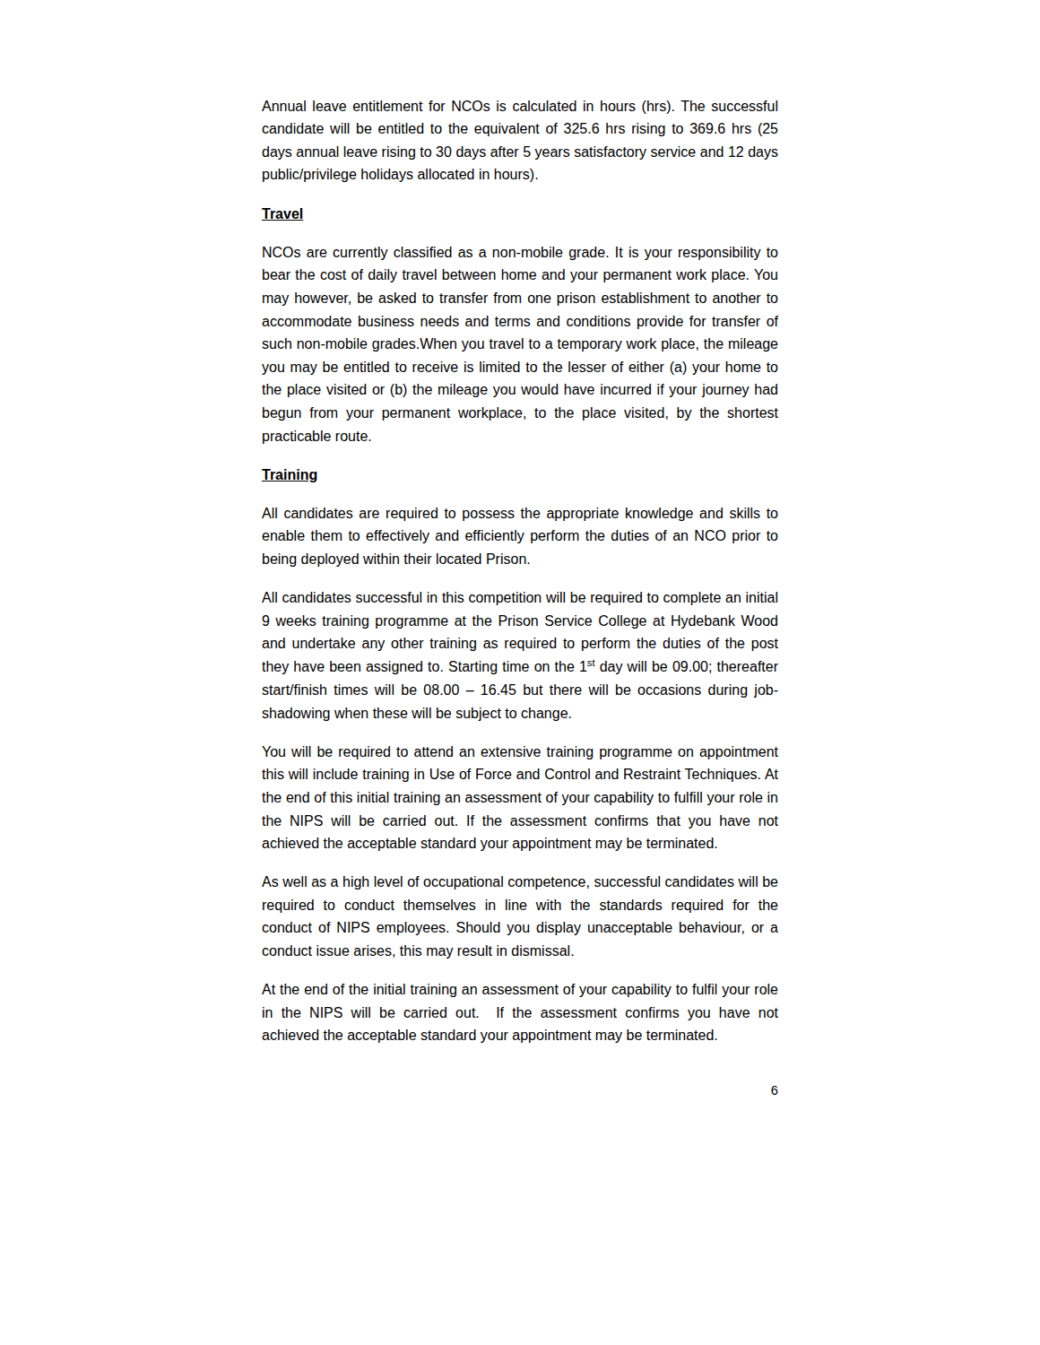Annual leave entitlement for NCOs is calculated in hours (hrs). The successful candidate will be entitled to the equivalent of 325.6 hrs rising to 369.6 hrs (25 days annual leave rising to 30 days after 5 years satisfactory service and 12 days public/privilege holidays allocated in hours).
Travel
NCOs are currently classified as a non-mobile grade. It is your responsibility to bear the cost of daily travel between home and your permanent work place. You may however, be asked to transfer from one prison establishment to another to accommodate business needs and terms and conditions provide for transfer of such non-mobile grades.When you travel to a temporary work place, the mileage you may be entitled to receive is limited to the lesser of either (a) your home to the place visited or (b) the mileage you would have incurred if your journey had begun from your permanent workplace, to the place visited, by the shortest practicable route.
Training
All candidates are required to possess the appropriate knowledge and skills to enable them to effectively and efficiently perform the duties of an NCO prior to being deployed within their located Prison.
All candidates successful in this competition will be required to complete an initial 9 weeks training programme at the Prison Service College at Hydebank Wood and undertake any other training as required to perform the duties of the post they have been assigned to. Starting time on the 1st day will be 09.00; thereafter start/finish times will be 08.00 – 16.45 but there will be occasions during job-shadowing when these will be subject to change.
You will be required to attend an extensive training programme on appointment this will include training in Use of Force and Control and Restraint Techniques. At the end of this initial training an assessment of your capability to fulfill your role in the NIPS will be carried out. If the assessment confirms that you have not achieved the acceptable standard your appointment may be terminated.
As well as a high level of occupational competence, successful candidates will be required to conduct themselves in line with the standards required for the conduct of NIPS employees. Should you display unacceptable behaviour, or a conduct issue arises, this may result in dismissal.
At the end of the initial training an assessment of your capability to fulfil your role in the NIPS will be carried out. If the assessment confirms you have not achieved the acceptable standard your appointment may be terminated.
6